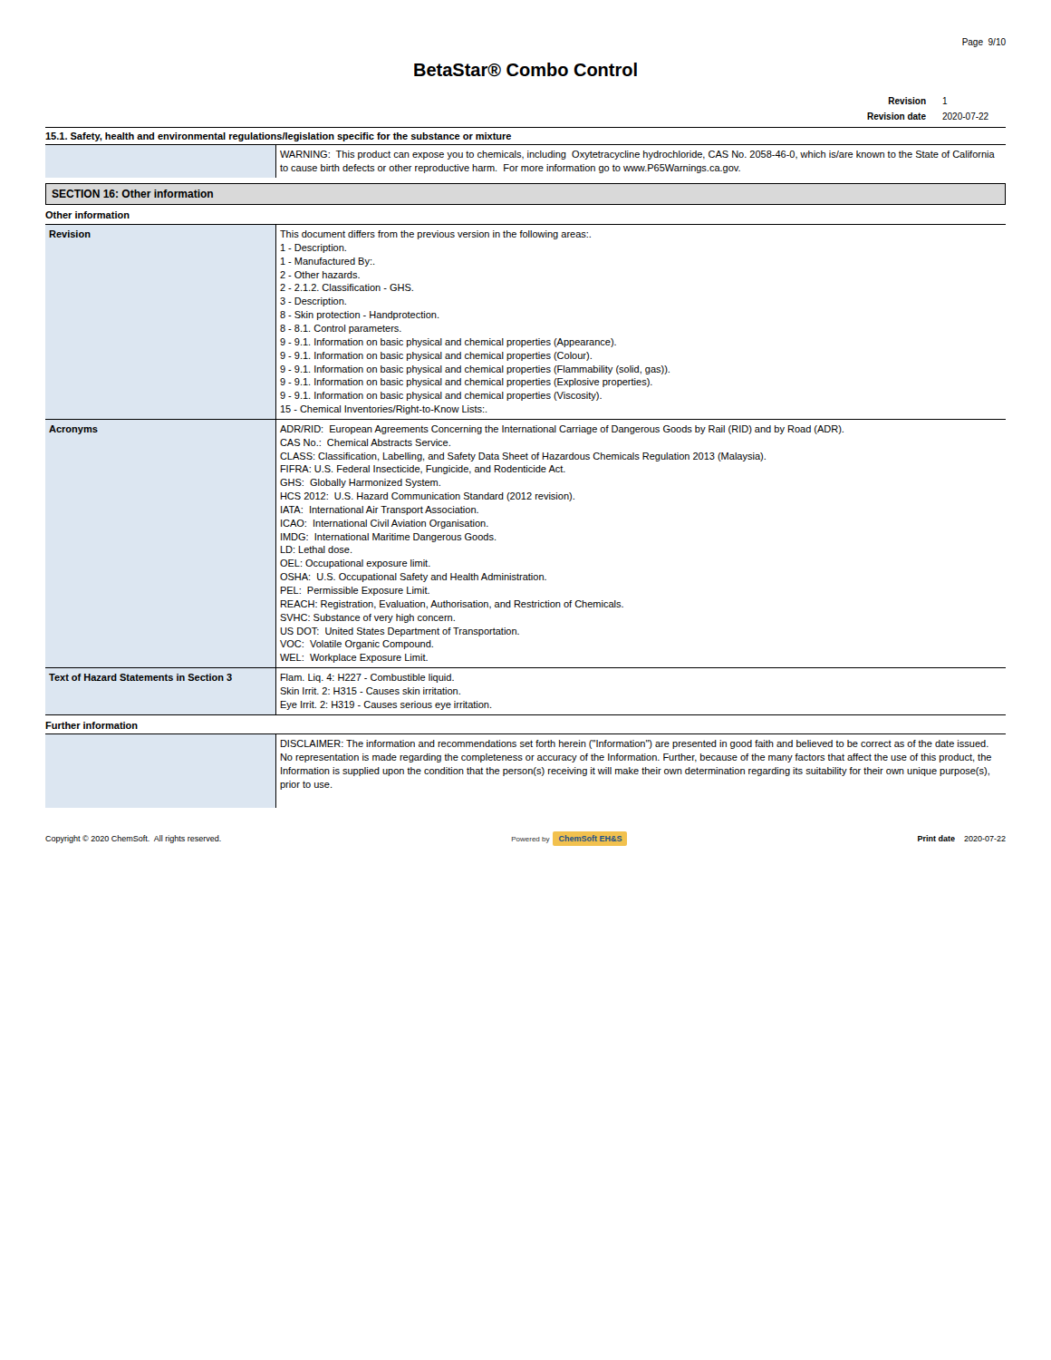Page 9/10
BetaStar® Combo Control
Revision 1
Revision date 2020-07-22
15.1. Safety, health and environmental regulations/legislation specific for the substance or mixture
| | WARNING: This product can expose you to chemicals, including Oxytetracycline hydrochloride, CAS No. 2058-46-0, which is/are known to the State of California to cause birth defects or other reproductive harm. For more information go to www.P65Warnings.ca.gov. |
SECTION 16: Other information
Other information
| Revision | This document differs from the previous version in the following areas:. 1 - Description. 1 - Manufactured By:. 2 - Other hazards. 2 - 2.1.2. Classification - GHS. 3 - Description. 8 - Skin protection - Handprotection. 8 - 8.1. Control parameters. 9 - 9.1. Information on basic physical and chemical properties (Appearance). 9 - 9.1. Information on basic physical and chemical properties (Colour). 9 - 9.1. Information on basic physical and chemical properties (Flammability (solid, gas)). 9 - 9.1. Information on basic physical and chemical properties (Explosive properties). 9 - 9.1. Information on basic physical and chemical properties (Viscosity). 15 - Chemical Inventories/Right-to-Know Lists:. |
| Acronyms | ADR/RID: European Agreements Concerning the International Carriage of Dangerous Goods by Rail (RID) and by Road (ADR). CAS No.: Chemical Abstracts Service. CLASS: Classification, Labelling, and Safety Data Sheet of Hazardous Chemicals Regulation 2013 (Malaysia). FIFRA: U.S. Federal Insecticide, Fungicide, and Rodenticide Act. GHS: Globally Harmonized System. HCS 2012: U.S. Hazard Communication Standard (2012 revision). IATA: International Air Transport Association. ICAO: International Civil Aviation Organisation. IMDG: International Maritime Dangerous Goods. LD: Lethal dose. OEL: Occupational exposure limit. OSHA: U.S. Occupational Safety and Health Administration. PEL: Permissible Exposure Limit. REACH: Registration, Evaluation, Authorisation, and Restriction of Chemicals. SVHC: Substance of very high concern. US DOT: United States Department of Transportation. VOC: Volatile Organic Compound. WEL: Workplace Exposure Limit. |
| Text of Hazard Statements in Section 3 | Flam. Liq. 4: H227 - Combustible liquid. Skin Irrit. 2: H315 - Causes skin irritation. Eye Irrit. 2: H319 - Causes serious eye irritation. |
Further information
| | DISCLAIMER: The information and recommendations set forth herein ("Information") are presented in good faith and believed to be correct as of the date issued. No representation is made regarding the completeness or accuracy of the Information. Further, because of the many factors that affect the use of this product, the Information is supplied upon the condition that the person(s) receiving it will make their own determination regarding its suitability for their own unique purpose(s), prior to use. |
Copyright © 2020 ChemSoft. All rights reserved.
Powered by ChemSoft EH&S
Print date2020-07-22